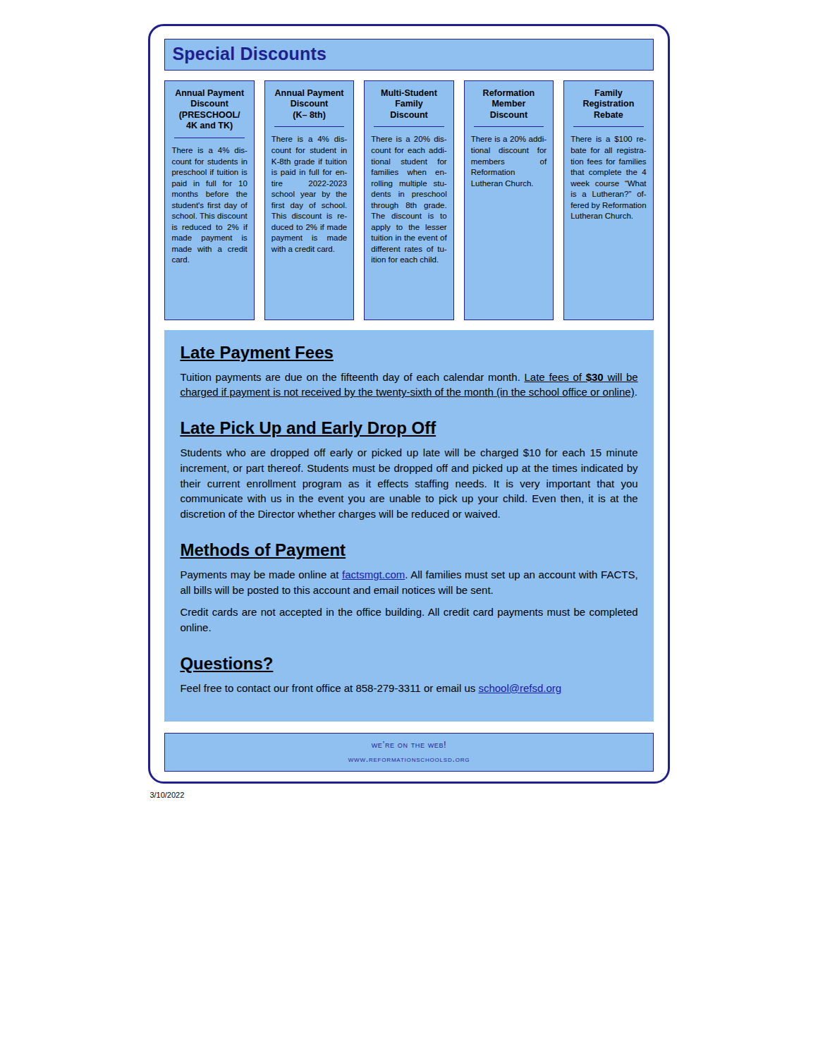Special Discounts
Annual Payment
Discount
(PRESCHOOL/
4K and TK)
There is a 4% discount for students in preschool if tuition is paid in full for 10 months before the student's first day of school. This discount is reduced to 2% if made payment is made with a credit card.
Annual Payment
Discount
(K– 8th)
There is a 4% discount for student in K-8th grade if tuition is paid in full for entire 2022-2023 school year by the first day of school. This discount is reduced to 2% if made payment is made with a credit card.
Multi-Student
Family
Discount
There is a 20% discount for each additional student for families when enrolling multiple students in preschool through 8th grade. The discount is to apply to the lesser tuition in the event of different rates of tuition for each child.
Reformation
Member
Discount
There is a 20% additional discount for members of Reformation Lutheran Church.
Family
Registration
Rebate
There is a $100 rebate for all registration fees for families that complete the 4 week course “What is a Lutheran?” offered by Reformation Lutheran Church.
Late Payment Fees
Tuition payments are due on the fifteenth day of each calendar month. Late fees of $30 will be charged if payment is not received by the twenty-sixth of the month (in the school office or online).
Late Pick Up and Early Drop Off
Students who are dropped off early or picked up late will be charged $10 for each 15 minute increment, or part thereof. Students must be dropped off and picked up at the times indicated by their current enrollment program as it effects staffing needs. It is very important that you communicate with us in the event you are unable to pick up your child. Even then, it is at the discretion of the Director whether charges will be reduced or waived.
Methods of Payment
Payments may be made online at factsmgt.com. All families must set up an account with FACTS, all bills will be posted to this account and email notices will be sent.
Credit cards are not accepted in the office building. All credit card payments must be completed online.
Questions?
Feel free to contact our front office at 858-279-3311 or email us school@refsd.org
We’re on the Web!
www.reformationschoolsd.org
3/10/2022